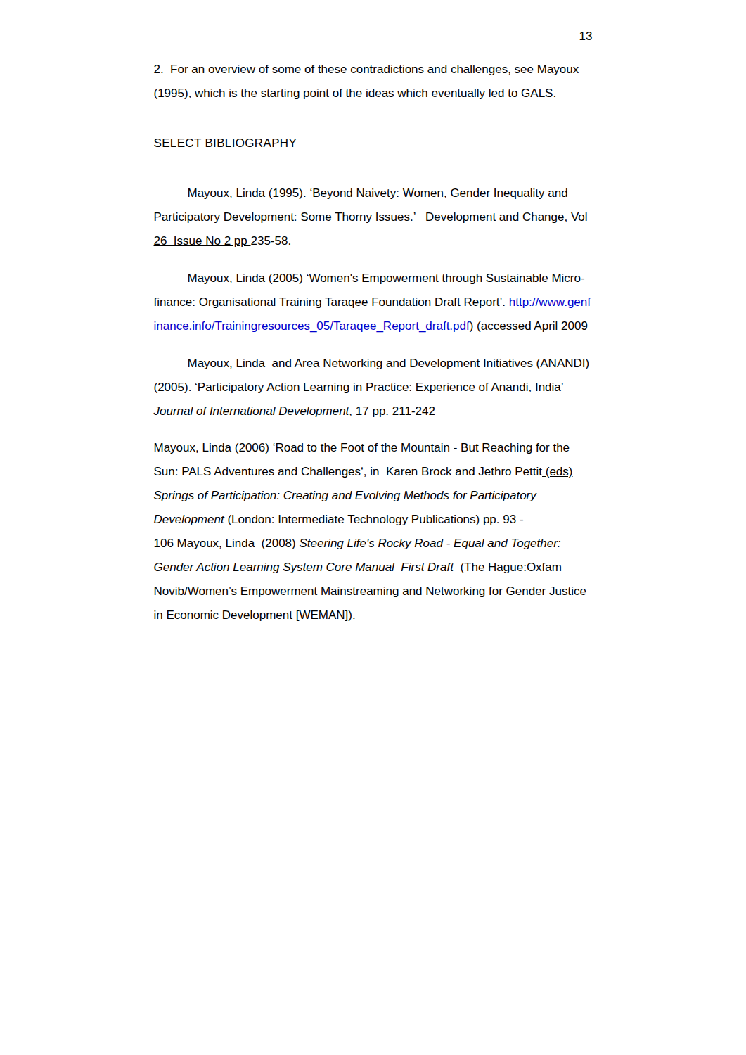13
2. For an overview of some of these contradictions and challenges, see Mayoux (1995), which is the starting point of the ideas which eventually led to GALS.
SELECT BIBLIOGRAPHY
Mayoux, Linda (1995). ‘Beyond Naivety: Women, Gender Inequality and Participatory Development: Some Thorny Issues.’ Development and Change, Vol 26 Issue No 2 pp 235-58.
Mayoux, Linda (2005) ‘Women's Empowerment through Sustainable Micro-finance: Organisational Training Taraqee Foundation Draft Report’. http://www.genfinance.info/Trainingresources_05/Taraqee_Report_draft.pdf) (accessed April 2009
Mayoux, Linda and Area Networking and Development Initiatives (ANANDI) (2005). ‘Participatory Action Learning in Practice: Experience of Anandi, India’ Journal of International Development, 17 pp. 211-242
Mayoux, Linda (2006) ‘Road to the Foot of the Mountain - But Reaching for the Sun: PALS Adventures and Challenges‘, in Karen Brock and Jethro Pettit (eds) Springs of Participation: Creating and Evolving Methods for Participatory Development (London: Intermediate Technology Publications) pp. 93 - 106 Mayoux, Linda (2008) Steering Life's Rocky Road - Equal and Together: Gender Action Learning System Core Manual First Draft (The Hague:Oxfam Novib/Women’s Empowerment Mainstreaming and Networking for Gender Justice in Economic Development [WEMAN]).